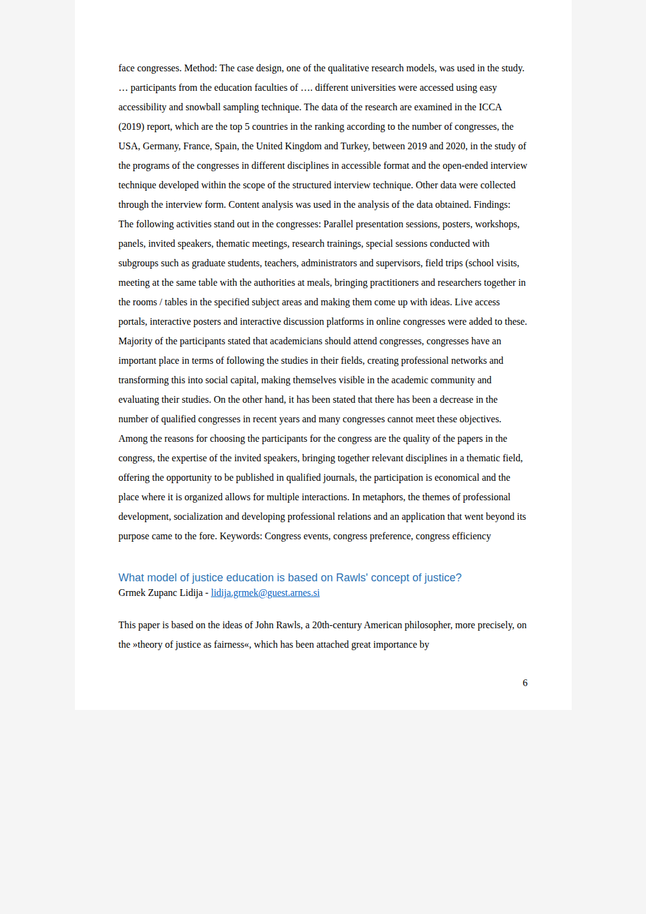face congresses. Method: The case design, one of the qualitative research models, was used in the study. … participants from the education faculties of …. different universities were accessed using easy accessibility and snowball sampling technique. The data of the research are examined in the ICCA (2019) report, which are the top 5 countries in the ranking according to the number of congresses, the USA, Germany, France, Spain, the United Kingdom and Turkey, between 2019 and 2020, in the study of the programs of the congresses in different disciplines in accessible format and the open-ended interview technique developed within the scope of the structured interview technique. Other data were collected through the interview form. Content analysis was used in the analysis of the data obtained. Findings: The following activities stand out in the congresses: Parallel presentation sessions, posters, workshops, panels, invited speakers, thematic meetings, research trainings, special sessions conducted with subgroups such as graduate students, teachers, administrators and supervisors, field trips (school visits, meeting at the same table with the authorities at meals, bringing practitioners and researchers together in the rooms / tables in the specified subject areas and making them come up with ideas. Live access portals, interactive posters and interactive discussion platforms in online congresses were added to these. Majority of the participants stated that academicians should attend congresses, congresses have an important place in terms of following the studies in their fields, creating professional networks and transforming this into social capital, making themselves visible in the academic community and evaluating their studies. On the other hand, it has been stated that there has been a decrease in the number of qualified congresses in recent years and many congresses cannot meet these objectives. Among the reasons for choosing the participants for the congress are the quality of the papers in the congress, the expertise of the invited speakers, bringing together relevant disciplines in a thematic field, offering the opportunity to be published in qualified journals, the participation is economical and the place where it is organized allows for multiple interactions. In metaphors, the themes of professional development, socialization and developing professional relations and an application that went beyond its purpose came to the fore. Keywords: Congress events, congress preference, congress efficiency
What model of justice education is based on Rawls' concept of justice?
Grmek Zupanc Lidija - lidija.grmek@guest.arnes.si
This paper is based on the ideas of John Rawls, a 20th-century American philosopher, more precisely, on the »theory of justice as fairness«, which has been attached great importance by
6